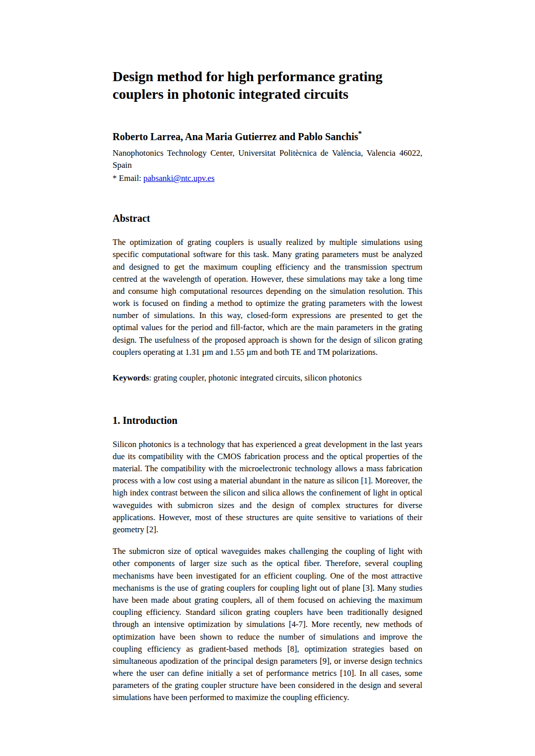Design method for high performance grating couplers in photonic integrated circuits
Roberto Larrea, Ana Maria Gutierrez and Pablo Sanchis*
Nanophotonics Technology Center, Universitat Politècnica de València, Valencia 46022, Spain
* Email: pabsanki@ntc.upv.es
Abstract
The optimization of grating couplers is usually realized by multiple simulations using specific computational software for this task. Many grating parameters must be analyzed and designed to get the maximum coupling efficiency and the transmission spectrum centred at the wavelength of operation. However, these simulations may take a long time and consume high computational resources depending on the simulation resolution. This work is focused on finding a method to optimize the grating parameters with the lowest number of simulations. In this way, closed-form expressions are presented to get the optimal values for the period and fill-factor, which are the main parameters in the grating design. The usefulness of the proposed approach is shown for the design of silicon grating couplers operating at 1.31 µm and 1.55 µm and both TE and TM polarizations.
Keywords: grating coupler, photonic integrated circuits, silicon photonics
1. Introduction
Silicon photonics is a technology that has experienced a great development in the last years due its compatibility with the CMOS fabrication process and the optical properties of the material. The compatibility with the microelectronic technology allows a mass fabrication process with a low cost using a material abundant in the nature as silicon [1]. Moreover, the high index contrast between the silicon and silica allows the confinement of light in optical waveguides with submicron sizes and the design of complex structures for diverse applications. However, most of these structures are quite sensitive to variations of their geometry [2].
The submicron size of optical waveguides makes challenging the coupling of light with other components of larger size such as the optical fiber. Therefore, several coupling mechanisms have been investigated for an efficient coupling. One of the most attractive mechanisms is the use of grating couplers for coupling light out of plane [3]. Many studies have been made about grating couplers, all of them focused on achieving the maximum coupling efficiency. Standard silicon grating couplers have been traditionally designed through an intensive optimization by simulations [4-7]. More recently, new methods of optimization have been shown to reduce the number of simulations and improve the coupling efficiency as gradient-based methods [8], optimization strategies based on simultaneous apodization of the principal design parameters [9], or inverse design technics where the user can define initially a set of performance metrics [10]. In all cases, some parameters of the grating coupler structure have been considered in the design and several simulations have been performed to maximize the coupling efficiency.